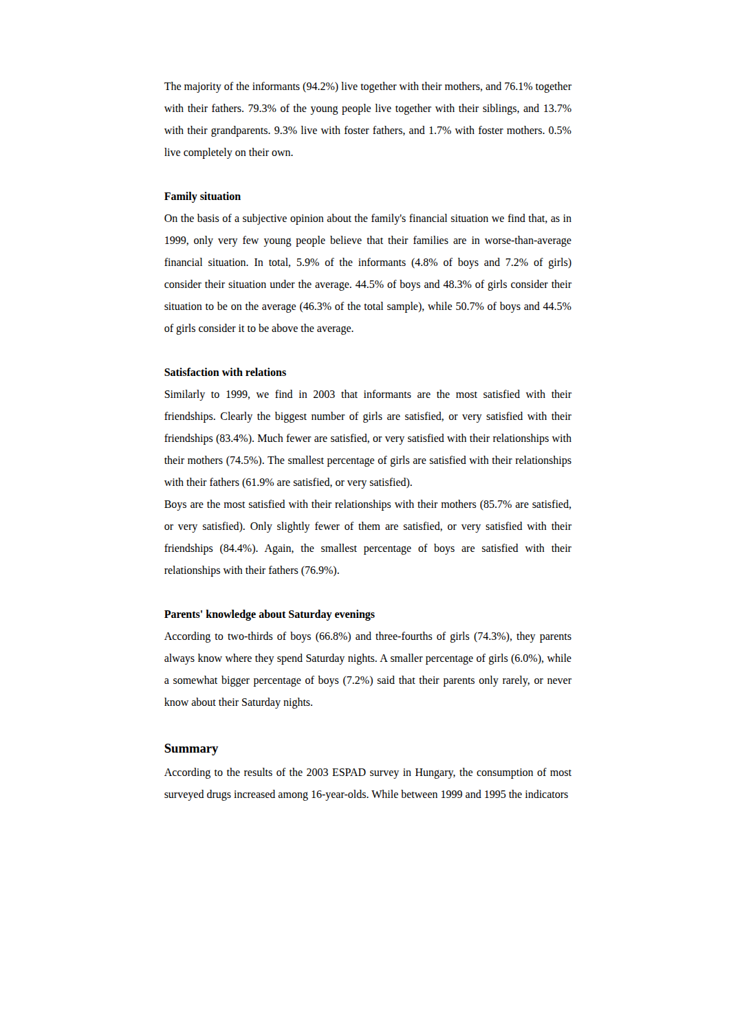The majority of the informants (94.2%) live together with their mothers, and 76.1% together with their fathers. 79.3% of the young people live together with their siblings, and 13.7% with their grandparents. 9.3% live with foster fathers, and 1.7% with foster mothers. 0.5% live completely on their own.
Family situation
On the basis of a subjective opinion about the family's financial situation we find that, as in 1999, only very few young people believe that their families are in worse-than-average financial situation. In total, 5.9% of the informants (4.8% of boys and 7.2% of girls) consider their situation under the average. 44.5% of boys and 48.3% of girls consider their situation to be on the average (46.3% of the total sample), while 50.7% of boys and 44.5% of girls consider it to be above the average.
Satisfaction with relations
Similarly to 1999, we find in 2003 that informants are the most satisfied with their friendships. Clearly the biggest number of girls are satisfied, or very satisfied with their friendships (83.4%). Much fewer are satisfied, or very satisfied with their relationships with their mothers (74.5%). The smallest percentage of girls are satisfied with their relationships with their fathers (61.9% are satisfied, or very satisfied).
Boys are the most satisfied with their relationships with their mothers (85.7% are satisfied, or very satisfied). Only slightly fewer of them are satisfied, or very satisfied with their friendships (84.4%). Again, the smallest percentage of boys are satisfied with their relationships with their fathers (76.9%).
Parents' knowledge about Saturday evenings
According to two-thirds of boys (66.8%) and three-fourths of girls (74.3%), they parents always know where they spend Saturday nights. A smaller percentage of girls (6.0%), while a somewhat bigger percentage of boys (7.2%) said that their parents only rarely, or never know about their Saturday nights.
Summary
According to the results of the 2003 ESPAD survey in Hungary, the consumption of most surveyed drugs increased among 16-year-olds. While between 1999 and 1995 the indicators